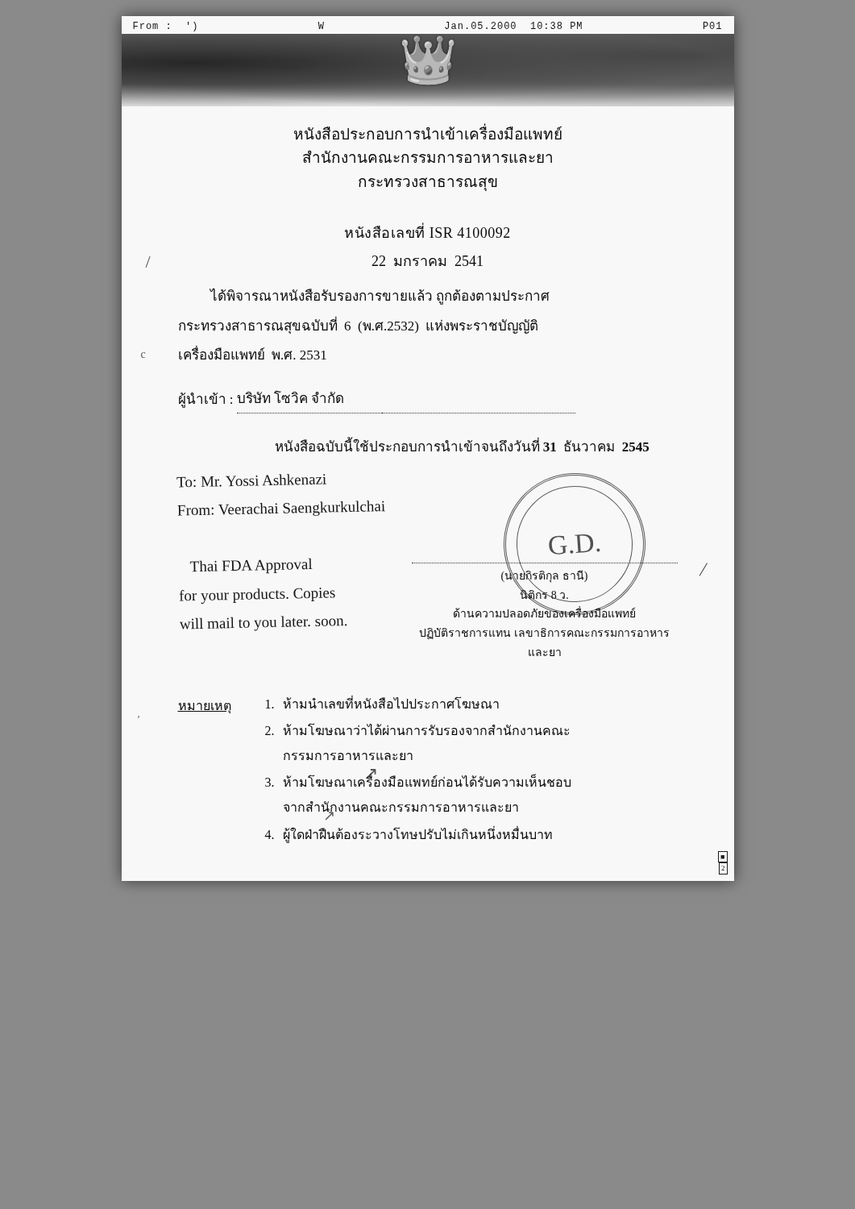From : ') W Jan.05.2000 10:38 PM P01
👑
หนังสือประกอบการนำเข้าเครื่องมือแพทย์
สำนักงานคณะกรรมการอาหารและยา
กระทรวงสาธารณสุข
หนังสือเลขที่ ISR 4100092
22 มกราคม 2541
ได้พิจารณาหนังสือรับรองการขายแล้ว ถูกต้องตามประกาศ
กระทรวงสาธารณสุขฉบับที่ 6 (พ.ศ.2532) แห่งพระราชบัญญัติ
เครื่องมือแพทย์ พ.ศ. 2531
ผู้นำเข้า : บริษัท โซวิค จำกัด
หนังสือฉบับนี้ใช้ประกอบการนำเข้าจนถึงวันที่ 31 ธันวาคม 2545
To: Mr. Yossi Ashkenazi
From: Veerachai Saengkurkulchai
Thai FDA Approval
for your products. Copies
will mail to you later. soon.
G.D.
(นายกิรติกุล ธานี)
นิติกร 8 ว.
ด้านความปลอดภัยของเครื่องมือแพทย์
ปฏิบัติราชการแทน เลขาธิการคณะกรรมการอาหารและยา
หมายเหตุ
ห้ามนำเลขที่หนังสือไปประกาศโฆษณา
ห้ามโฆษณาว่าได้ผ่านการรับรองจากสำนักงานคณะ
กรรมการอาหารและยา
ห้ามโฆษณาเครื่องมือแพทย์ก่อนได้รับความเห็นชอบ
จากสำนักงานคณะกรรมการอาหารและยา
ผู้ใดฝ่าฝืนต้องระวางโทษปรับไม่เกินหนึ่งหมื่นบาท
/ c / ↗ ↗ ,
■
2